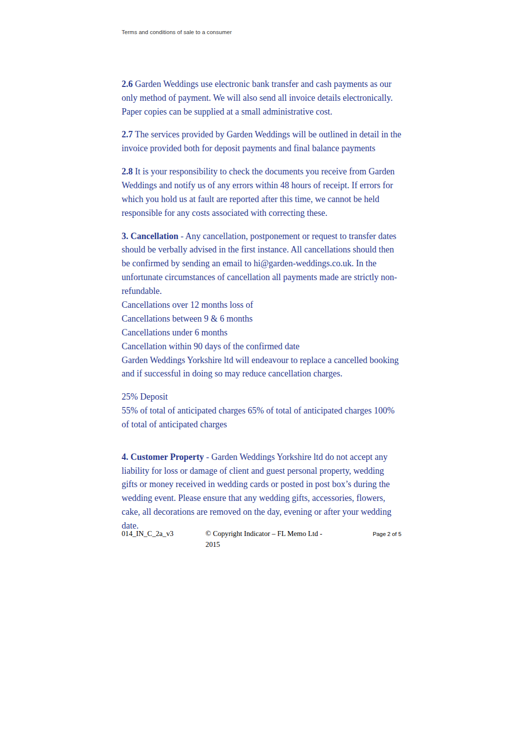Terms and conditions of sale to a consumer
2.6 Garden Weddings use electronic bank transfer and cash payments as our only method of payment. We will also send all invoice details electronically. Paper copies can be supplied at a small administrative cost.
2.7 The services provided by Garden Weddings will be outlined in detail in the invoice provided both for deposit payments and final balance payments
2.8 It is your responsibility to check the documents you receive from Garden Weddings and notify us of any errors within 48 hours of receipt. If errors for which you hold us at fault are reported after this time, we cannot be held responsible for any costs associated with correcting these.
3. Cancellation - Any cancellation, postponement or request to transfer dates should be verbally advised in the first instance. All cancellations should then be confirmed by sending an email to hi@garden-weddings.co.uk. In the unfortunate circumstances of cancellation all payments made are strictly non-refundable.
Cancellations over 12 months loss of
Cancellations between 9 & 6 months
Cancellations under 6 months
Cancellation within 90 days of the confirmed date
Garden Weddings Yorkshire ltd will endeavour to replace a cancelled booking and if successful in doing so may reduce cancellation charges.
25% Deposit
55% of total of anticipated charges 65% of total of anticipated charges 100% of total of anticipated charges
4. Customer Property - Garden Weddings Yorkshire ltd do not accept any liability for loss or damage of client and guest personal property, wedding gifts or money received in wedding cards or posted in post box’s during the wedding event. Please ensure that any wedding gifts, accessories, flowers, cake, all decorations are removed on the day, evening or after your wedding date.
014_IN_C_2a_v3
© Copyright Indicator – FL Memo Ltd - 2015
Page 2 of 5